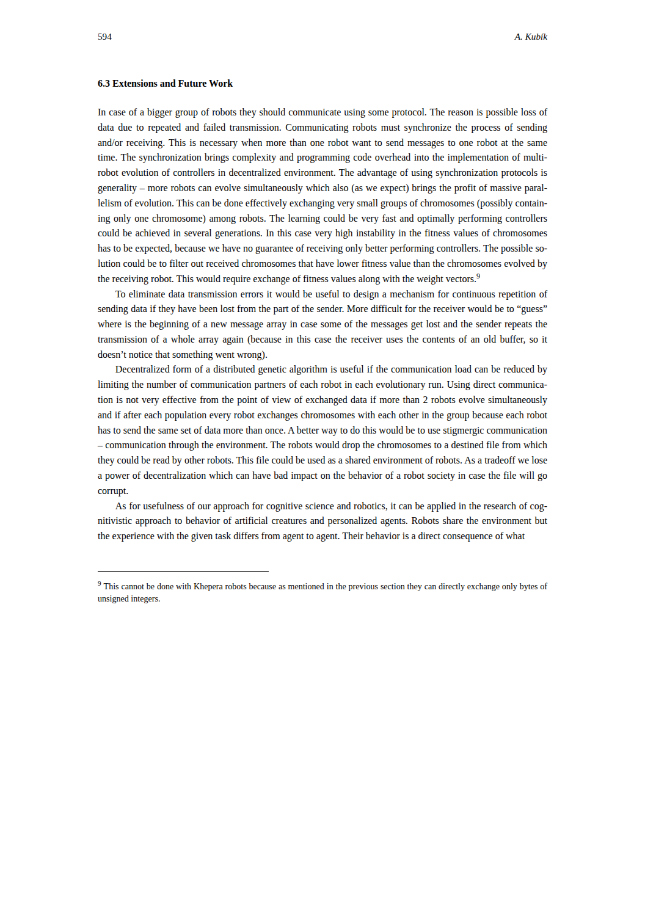594 A. Kubík
6.3 Extensions and Future Work
In case of a bigger group of robots they should communicate using some protocol. The reason is possible loss of data due to repeated and failed transmission. Communicating robots must synchronize the process of sending and/or receiving. This is necessary when more than one robot want to send messages to one robot at the same time. The synchronization brings complexity and programming code overhead into the implementation of multi-robot evolution of controllers in decentralized environment. The advantage of using synchronization protocols is generality – more robots can evolve simultaneously which also (as we expect) brings the profit of massive parallelism of evolution. This can be done effectively exchanging very small groups of chromosomes (possibly containing only one chromosome) among robots. The learning could be very fast and optimally performing controllers could be achieved in several generations. In this case very high instability in the fitness values of chromosomes has to be expected, because we have no guarantee of receiving only better performing controllers. The possible solution could be to filter out received chromosomes that have lower fitness value than the chromosomes evolved by the receiving robot. This would require exchange of fitness values along with the weight vectors.9
To eliminate data transmission errors it would be useful to design a mechanism for continuous repetition of sending data if they have been lost from the part of the sender. More difficult for the receiver would be to “guess” where is the beginning of a new message array in case some of the messages get lost and the sender repeats the transmission of a whole array again (because in this case the receiver uses the contents of an old buffer, so it doesn’t notice that something went wrong).
Decentralized form of a distributed genetic algorithm is useful if the communication load can be reduced by limiting the number of communication partners of each robot in each evolutionary run. Using direct communication is not very effective from the point of view of exchanged data if more than 2 robots evolve simultaneously and if after each population every robot exchanges chromosomes with each other in the group because each robot has to send the same set of data more than once. A better way to do this would be to use stigmergic communication – communication through the environment. The robots would drop the chromosomes to a destined file from which they could be read by other robots. This file could be used as a shared environment of robots. As a tradeoff we lose a power of decentralization which can have bad impact on the behavior of a robot society in case the file will go corrupt.
As for usefulness of our approach for cognitive science and robotics, it can be applied in the research of cognitivistic approach to behavior of artificial creatures and personalized agents. Robots share the environment but the experience with the given task differs from agent to agent. Their behavior is a direct consequence of what
9 This cannot be done with Khepera robots because as mentioned in the previous section they can directly exchange only bytes of unsigned integers.